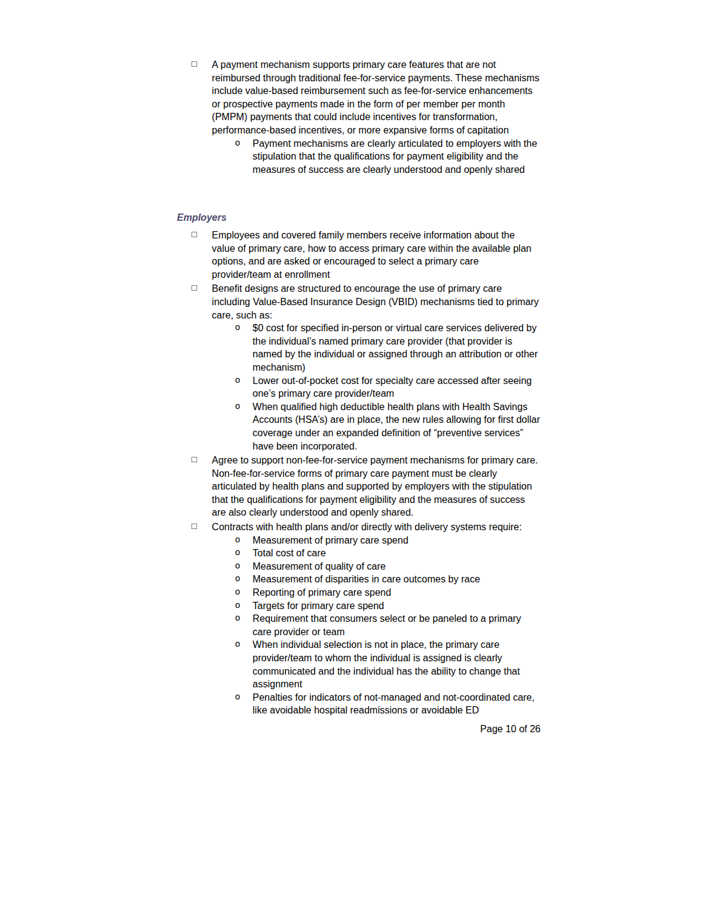A payment mechanism supports primary care features that are not reimbursed through traditional fee-for-service payments. These mechanisms include value-based reimbursement such as fee-for-service enhancements or prospective payments made in the form of per member per month (PMPM) payments that could include incentives for transformation, performance-based incentives, or more expansive forms of capitation
Payment mechanisms are clearly articulated to employers with the stipulation that the qualifications for payment eligibility and the measures of success are clearly understood and openly shared
Employers
Employees and covered family members receive information about the value of primary care, how to access primary care within the available plan options, and are asked or encouraged to select a primary care provider/team at enrollment
Benefit designs are structured to encourage the use of primary care including Value-Based Insurance Design (VBID) mechanisms tied to primary care, such as:
$0 cost for specified in-person or virtual care services delivered by the individual’s named primary care provider (that provider is named by the individual or assigned through an attribution or other mechanism)
Lower out-of-pocket cost for specialty care accessed after seeing one’s primary care provider/team
When qualified high deductible health plans with Health Savings Accounts (HSA’s) are in place, the new rules allowing for first dollar coverage under an expanded definition of “preventive services” have been incorporated.
Agree to support non-fee-for-service payment mechanisms for primary care. Non-fee-for-service forms of primary care payment must be clearly articulated by health plans and supported by employers with the stipulation that the qualifications for payment eligibility and the measures of success are also clearly understood and openly shared.
Contracts with health plans and/or directly with delivery systems require:
Measurement of primary care spend
Total cost of care
Measurement of quality of care
Measurement of disparities in care outcomes by race
Reporting of primary care spend
Targets for primary care spend
Requirement that consumers select or be paneled to a primary care provider or team
When individual selection is not in place, the primary care provider/team to whom the individual is assigned is clearly communicated and the individual has the ability to change that assignment
Penalties for indicators of not-managed and not-coordinated care, like avoidable hospital readmissions or avoidable ED
Page 10 of 26